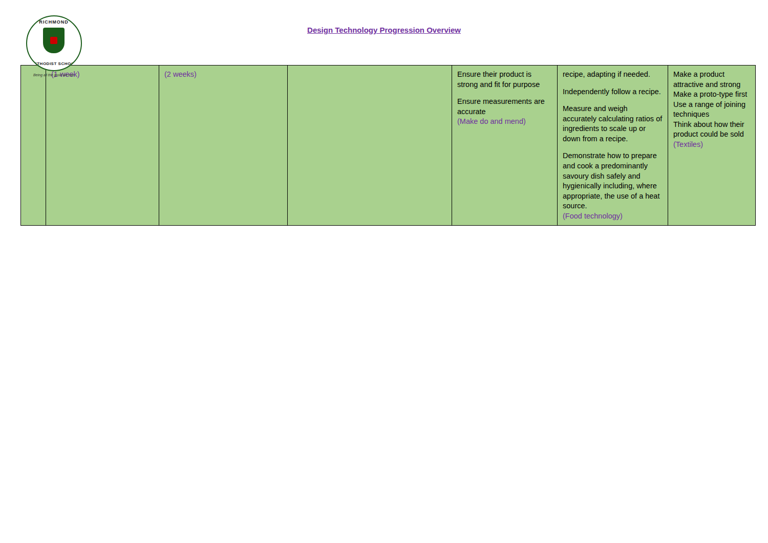RICHMOND
METHODIST SCHOOL
Being all the good we can
Design Technology Progression Overview
| | (1 week) | (2 weeks) | | Ensure their product is strong and fit for purpose Ensure measurements are accurate (Make do and mend) | recipe, adapting if needed. Independently follow a recipe. Measure and weigh accurately calculating ratios of ingredients to scale up or down from a recipe. Demonstrate how to prepare and cook a predominantly savoury dish safely and hygienically including, where appropriate, the use of a heat source. (Food technology) | Make a product attractive and strong Make a proto-type first Use a range of joining techniques Think about how their product could be sold (Textiles) |